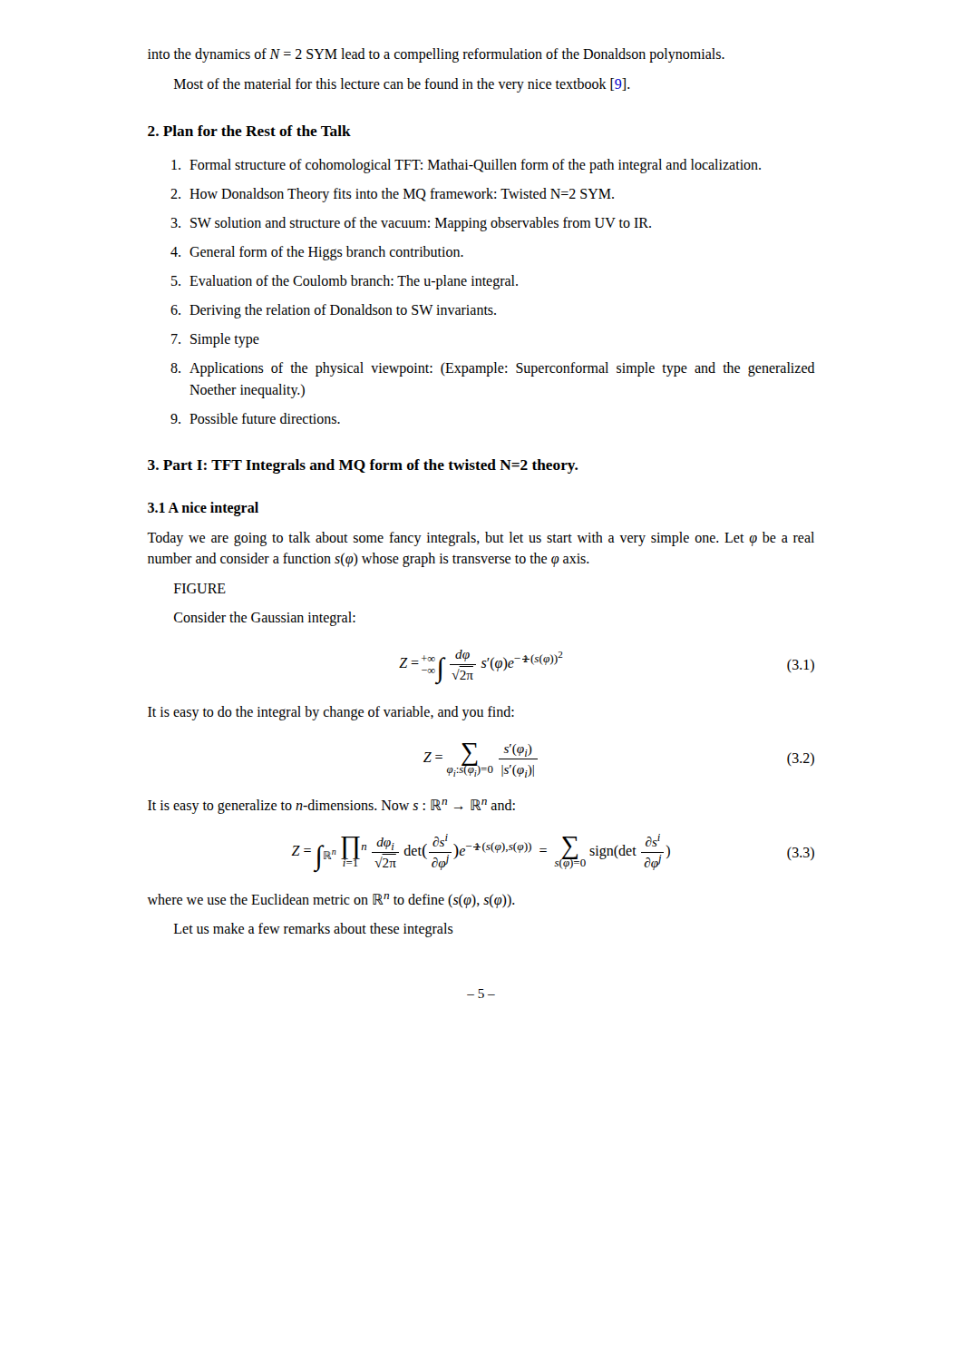into the dynamics of N = 2 SYM lead to a compelling reformulation of the Donaldson polynomials.
Most of the material for this lecture can be found in the very nice textbook [9].
2. Plan for the Rest of the Talk
Formal structure of cohomological TFT: Mathai-Quillen form of the path integral and localization.
How Donaldson Theory fits into the MQ framework: Twisted N=2 SYM.
SW solution and structure of the vacuum: Mapping observables from UV to IR.
General form of the Higgs branch contribution.
Evaluation of the Coulomb branch: The u-plane integral.
Deriving the relation of Donaldson to SW invariants.
Simple type
Applications of the physical viewpoint: (Expample: Superconformal simple type and the generalized Noether inequality.)
Possible future directions.
3. Part I: TFT Integrals and MQ form of the twisted N=2 theory.
3.1 A nice integral
Today we are going to talk about some fancy integrals, but let us start with a very simple one. Let φ be a real number and consider a function s(φ) whose graph is transverse to the φ axis.
FIGURE
Consider the Gaussian integral:
Z = +∞−∞∫ dφ√2π s′(φ)e−12(s(φ))2
(3.1)
It is easy to do the integral by change of variable, and you find:
Z = ∑φi:s(φi)=0 s′(φi)|s′(φi)|
(3.2)
It is easy to generalize to n-dimensions. Now s : ℝn → ℝn and:
Z = ∫ℝn ∏i=1n dφi√2π det(∂si∂φj)e−12(s(φ),s(φ)) = ∑s(φ)=0 sign(det ∂si∂φj)
(3.3)
where we use the Euclidean metric on ℝn to define (s(φ), s(φ)).
Let us make a few remarks about these integrals
– 5 –